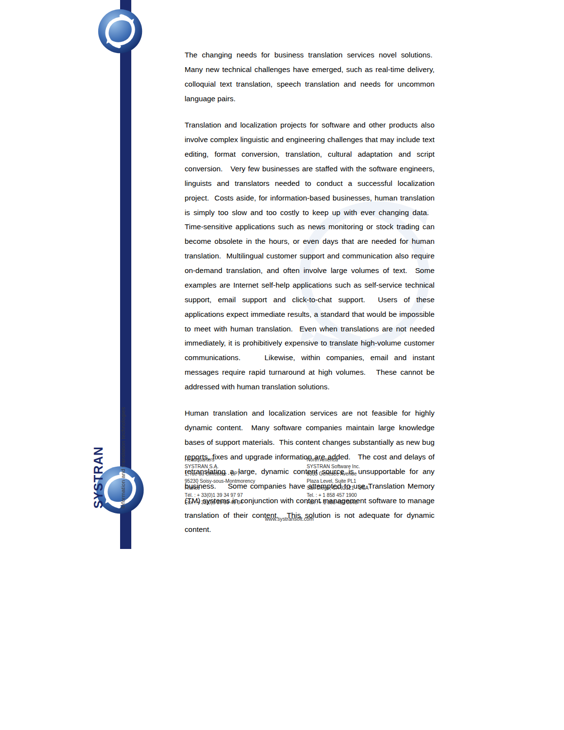SYSTRAN
Information and translation technologies
The changing needs for business translation services novel solutions. Many new technical challenges have emerged, such as real-time delivery, colloquial text translation, speech translation and needs for uncommon language pairs.
Translation and localization projects for software and other products also involve complex linguistic and engineering challenges that may include text editing, format conversion, translation, cultural adaptation and script conversion. Very few businesses are staffed with the software engineers, linguists and translators needed to conduct a successful localization project. Costs aside, for information-based businesses, human translation is simply too slow and too costly to keep up with ever changing data. Time-sensitive applications such as news monitoring or stock trading can become obsolete in the hours, or even days that are needed for human translation. Multilingual customer support and communication also require on-demand translation, and often involve large volumes of text. Some examples are Internet self-help applications such as self-service technical support, email support and click-to-chat support. Users of these applications expect immediate results, a standard that would be impossible to meet with human translation. Even when translations are not needed immediately, it is prohibitively expensive to translate high-volume customer communications. Likewise, within companies, email and instant messages require rapid turnaround at high volumes. These cannot be addressed with human translation solutions.
Human translation and localization services are not feasible for highly dynamic content. Many software companies maintain large knowledge bases of support materials. This content changes substantially as new bug reports, fixes and upgrade information are added. The cost and delays of retranslating a large, dynamic content source is unsupportable for any business. Some companies have attempted to use Translation Memory (TM) systems in conjunction with content management software to manage translation of their content. This solution is not adequate for dynamic content.
Headquarters
SYSTRAN S.A.
1, rue du Cimetière - BP7
95230 Soisy-sous-Montmorency
France
Tél. : + 33(0)1 39 34 97 97
Fax : + 33(0)1 39 89 49 34
North America
SYSTRAN Software Inc.
9333 Genesee Avenue
Plaza Level, Suite PL1
San Diego, CA 92121 - USA
Tel. : + 1 858 457 1900
Fax : + 1 858 457 0648
www.systransoft.com